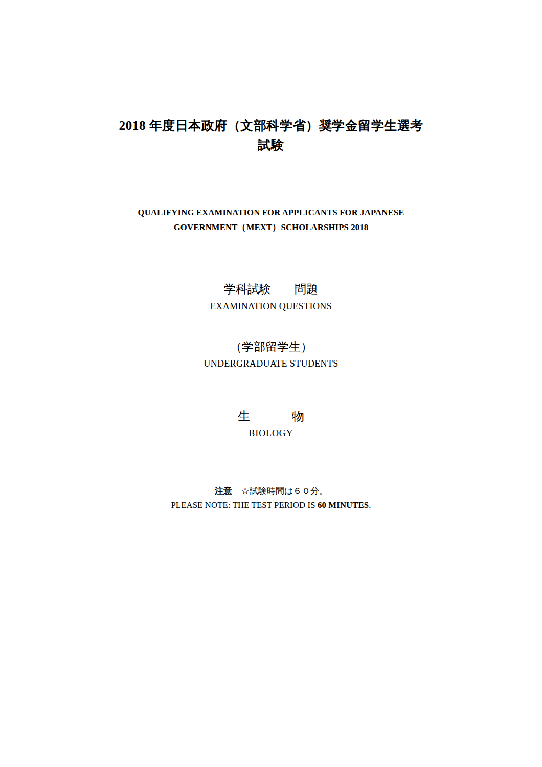2018 年度日本政府（文部科学省）奨学金留学生選考試験
QUALIFYING EXAMINATION FOR APPLICANTS FOR JAPANESE
GOVERNMENT（MEXT）SCHOLARSHIPS 2018
学科試験　　問題 EXAMINATION QUESTIONS
（学部留学生） UNDERGRADUATE STUDENTS
生　物 BIOLOGY
注意　☆試験時間は６０分。 PLEASE NOTE: THE TEST PERIOD IS 60 MINUTES.